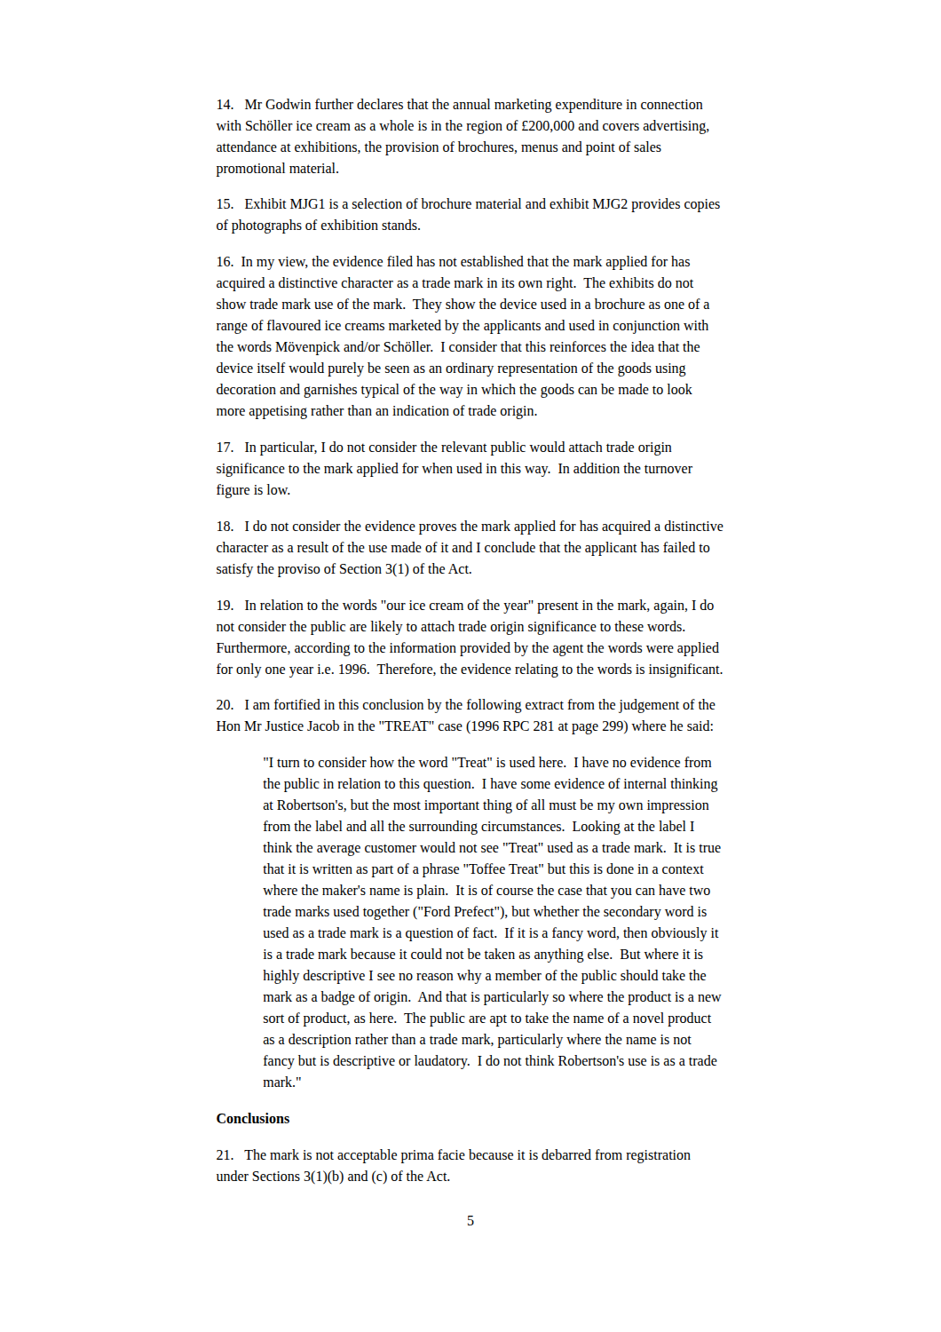14. Mr Godwin further declares that the annual marketing expenditure in connection with Schöller ice cream as a whole is in the region of £200,000 and covers advertising, attendance at exhibitions, the provision of brochures, menus and point of sales promotional material.
15. Exhibit MJG1 is a selection of brochure material and exhibit MJG2 provides copies of photographs of exhibition stands.
16. In my view, the evidence filed has not established that the mark applied for has acquired a distinctive character as a trade mark in its own right. The exhibits do not show trade mark use of the mark. They show the device used in a brochure as one of a range of flavoured ice creams marketed by the applicants and used in conjunction with the words Mövenpick and/or Schöller. I consider that this reinforces the idea that the device itself would purely be seen as an ordinary representation of the goods using decoration and garnishes typical of the way in which the goods can be made to look more appetising rather than an indication of trade origin.
17. In particular, I do not consider the relevant public would attach trade origin significance to the mark applied for when used in this way. In addition the turnover figure is low.
18. I do not consider the evidence proves the mark applied for has acquired a distinctive character as a result of the use made of it and I conclude that the applicant has failed to satisfy the proviso of Section 3(1) of the Act.
19. In relation to the words "our ice cream of the year" present in the mark, again, I do not consider the public are likely to attach trade origin significance to these words. Furthermore, according to the information provided by the agent the words were applied for only one year i.e. 1996. Therefore, the evidence relating to the words is insignificant.
20. I am fortified in this conclusion by the following extract from the judgement of the Hon Mr Justice Jacob in the "TREAT" case (1996 RPC 281 at page 299) where he said:
"I turn to consider how the word "Treat" is used here. I have no evidence from the public in relation to this question. I have some evidence of internal thinking at Robertson's, but the most important thing of all must be my own impression from the label and all the surrounding circumstances. Looking at the label I think the average customer would not see "Treat" used as a trade mark. It is true that it is written as part of a phrase "Toffee Treat" but this is done in a context where the maker's name is plain. It is of course the case that you can have two trade marks used together ("Ford Prefect"), but whether the secondary word is used as a trade mark is a question of fact. If it is a fancy word, then obviously it is a trade mark because it could not be taken as anything else. But where it is highly descriptive I see no reason why a member of the public should take the mark as a badge of origin. And that is particularly so where the product is a new sort of product, as here. The public are apt to take the name of a novel product as a description rather than a trade mark, particularly where the name is not fancy but is descriptive or laudatory. I do not think Robertson's use is as a trade mark."
Conclusions
21. The mark is not acceptable prima facie because it is debarred from registration under Sections 3(1)(b) and (c) of the Act.
5